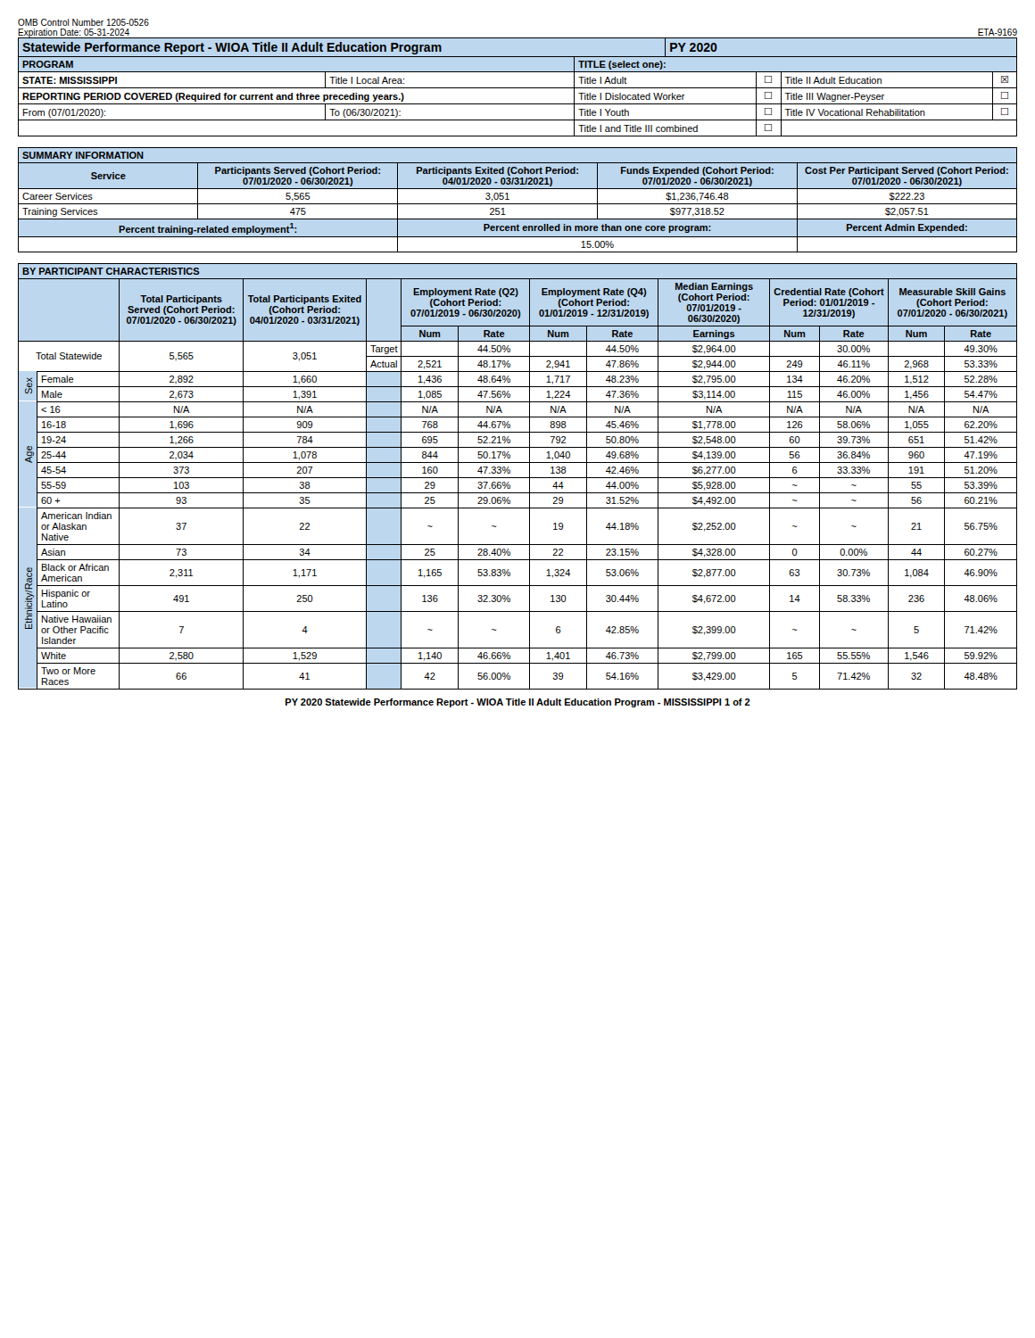OMB Control Number 1205-0526
Expiration Date: 05-31-2024 ETA-9169
| Statewide Performance Report - WIOA Title II Adult Education Program | PY 2020 |
| PROGRAM | TITLE (select one): |
| STATE: MISSISSIPPI | Title I Local Area: | Title I Adult | ☐ | Title II Adult Education | ☒ |
| REPORTING PERIOD COVERED (Required for current and three preceding years.) | Title I Dislocated Worker | ☐ | Title III Wagner-Peyser | ☐ |
| From (07/01/2020): | To (06/30/2021): | Title I Youth | ☐ | Title IV Vocational Rehabilitation | ☐ |
| | Title I and Title III combined | ☐ | |
| SUMMARY INFORMATION |
| Service | Participants Served (Cohort Period: 07/01/2020 - 06/30/2021) | Participants Exited (Cohort Period: 04/01/2020 - 03/31/2021) | Funds Expended (Cohort Period: 07/01/2020 - 06/30/2021) | Cost Per Participant Served (Cohort Period: 07/01/2020 - 06/30/2021) |
| Career Services | 5,565 | 3,051 | $1,236,746.48 | $222.23 |
| Training Services | 475 | 251 | $977,318.52 | $2,057.51 |
| Percent training-related employment 1 : | Percent enrolled in more than one core program: | Percent Admin Expended: |
| | 15.00% | |
| BY PARTICIPANT CHARACTERISTICS |
| | Total Participants Served (Cohort Period: 07/01/2020 - 06/30/2021) | Total Participants Exited (Cohort Period: 04/01/2020 - 03/31/2021) | | Employment Rate (Q2) (Cohort Period: 07/01/2019 - 06/30/2020) | Employment Rate (Q4) (Cohort Period: 01/01/2019 - 12/31/2019) | Median Earnings (Cohort Period: 07/01/2019 - 06/30/2020) | Credential Rate (Cohort Period: 01/01/2019 - 12/31/2019) | Measurable Skill Gains (Cohort Period: 07/01/2020 - 06/30/2021) |
| Num | Rate | Num | Rate | Earnings | Num | Rate | Num | Rate |
| Total Statewide | 5,565 | 3,051 | Target | | 44.50% | | 44.50% | $2,964.00 | | 30.00% | | 49.30% |
| Actual | 2,521 | 48.17% | 2,941 | 47.86% | $2,944.00 | 249 | 46.11% | 2,968 | 53.33% |
| Sex | Female | 2,892 | 1,660 | | 1,436 | 48.64% | 1,717 | 48.23% | $2,795.00 | 134 | 46.20% | 1,512 | 52.28% |
| Male | 2,673 | 1,391 | | 1,085 | 47.56% | 1,224 | 47.36% | $3,114.00 | 115 | 46.00% | 1,456 | 54.47% |
| Age | < 16 | N/A | N/A | | N/A | N/A | N/A | N/A | N/A | N/A | N/A | N/A | N/A |
| 16-18 | 1,696 | 909 | | 768 | 44.67% | 898 | 45.46% | $1,778.00 | 126 | 58.06% | 1,055 | 62.20% |
| 19-24 | 1,266 | 784 | | 695 | 52.21% | 792 | 50.80% | $2,548.00 | 60 | 39.73% | 651 | 51.42% |
| 25-44 | 2,034 | 1,078 | | 844 | 50.17% | 1,040 | 49.68% | $4,139.00 | 56 | 36.84% | 960 | 47.19% |
| 45-54 | 373 | 207 | | 160 | 47.33% | 138 | 42.46% | $6,277.00 | 6 | 33.33% | 191 | 51.20% |
| 55-59 | 103 | 38 | | 29 | 37.66% | 44 | 44.00% | $5,928.00 | ~ | ~ | 55 | 53.39% |
| 60 + | 93 | 35 | | 25 | 29.06% | 29 | 31.52% | $4,492.00 | ~ | ~ | 56 | 60.21% |
| Ethnicity/Race | American Indian or Alaskan Native | 37 | 22 | | ~ | ~ | 19 | 44.18% | $2,252.00 | ~ | ~ | 21 | 56.75% |
| Asian | 73 | 34 | | 25 | 28.40% | 22 | 23.15% | $4,328.00 | 0 | 0.00% | 44 | 60.27% |
| Black or African American | 2,311 | 1,171 | | 1,165 | 53.83% | 1,324 | 53.06% | $2,877.00 | 63 | 30.73% | 1,084 | 46.90% |
| Hispanic or Latino | 491 | 250 | | 136 | 32.30% | 130 | 30.44% | $4,672.00 | 14 | 58.33% | 236 | 48.06% |
| Native Hawaiian or Other Pacific Islander | 7 | 4 | | ~ | ~ | 6 | 42.85% | $2,399.00 | ~ | ~ | 5 | 71.42% |
| White | 2,580 | 1,529 | | 1,140 | 46.66% | 1,401 | 46.73% | $2,799.00 | 165 | 55.55% | 1,546 | 59.92% |
| Two or More Races | 66 | 41 | | 42 | 56.00% | 39 | 54.16% | $3,429.00 | 5 | 71.42% | 32 | 48.48% |
PY 2020 Statewide Performance Report - WIOA Title II Adult Education Program - MISSISSIPPI 1 of 2